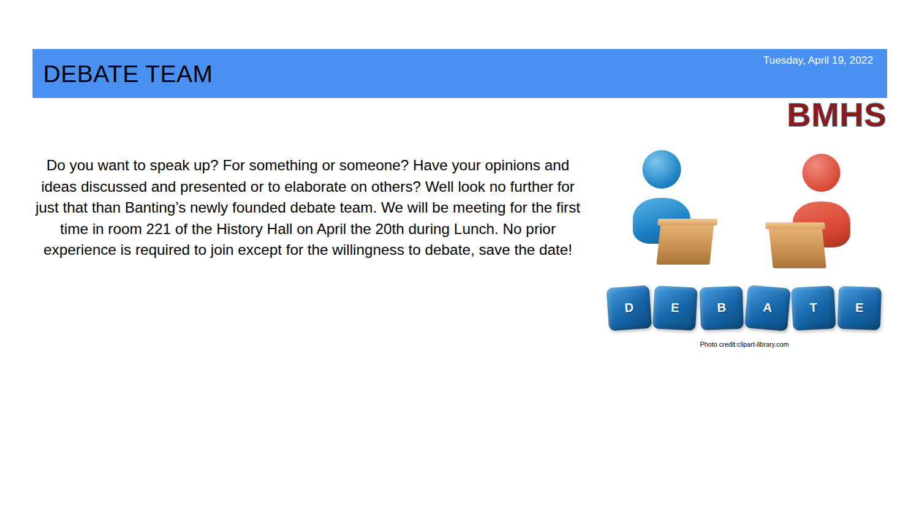DEBATE TEAM
Tuesday, April 19, 2022
BMHS
Do you want to speak up? For something or someone? Have your opinions and ideas discussed and presented or to elaborate on others? Well look no further for just that than Banting’s newly founded debate team. We will be meeting for the first time in room 221 of the History Hall on April the 20th during Lunch. No prior experience is required to join except for the willingness to debate, save the date!
D
E
B
A
T
E
Photo credit:clipart-library.com